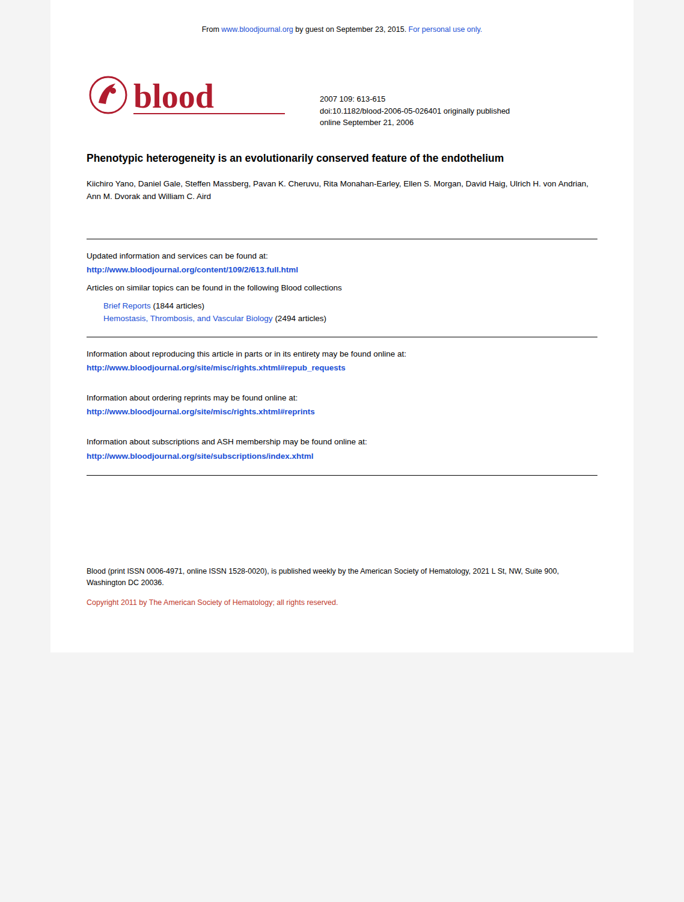From www.bloodjournal.org by guest on September 23, 2015. For personal use only.
blood
2007 109: 613-615
doi:10.1182/blood-2006-05-026401 originally published
online September 21, 2006
Phenotypic heterogeneity is an evolutionarily conserved feature of the endothelium
Kiichiro Yano, Daniel Gale, Steffen Massberg, Pavan K. Cheruvu, Rita Monahan-Earley, Ellen S. Morgan, David Haig, Ulrich H. von Andrian, Ann M. Dvorak and William C. Aird
Updated information and services can be found at:
http://www.bloodjournal.org/content/109/2/613.full.html
Articles on similar topics can be found in the following Blood collections
Brief Reports (1844 articles)
Hemostasis, Thrombosis, and Vascular Biology (2494 articles)
Information about reproducing this article in parts or in its entirety may be found online at:
http://www.bloodjournal.org/site/misc/rights.xhtml#repub_requests
Information about ordering reprints may be found online at:
http://www.bloodjournal.org/site/misc/rights.xhtml#reprints
Information about subscriptions and ASH membership may be found online at:
http://www.bloodjournal.org/site/subscriptions/index.xhtml
Blood (print ISSN 0006-4971, online ISSN 1528-0020), is published weekly by the American Society of Hematology, 2021 L St, NW, Suite 900, Washington DC 20036.
Copyright 2011 by The American Society of Hematology; all rights reserved.